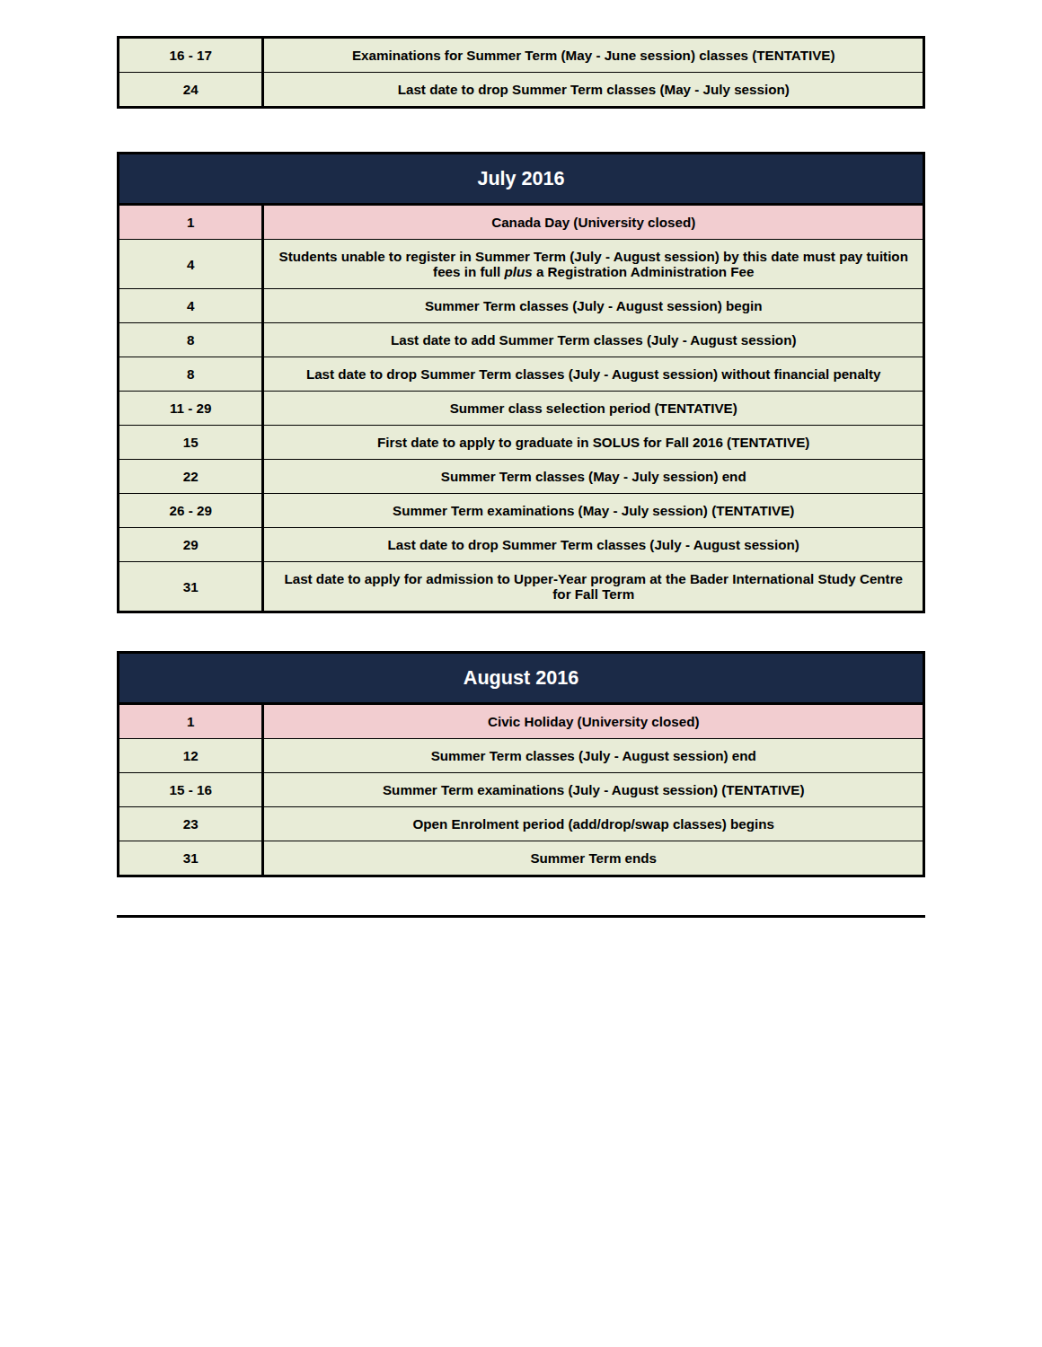| 16 - 17 | Examinations for Summer Term (May - June session) classes (TENTATIVE) |
| 24 | Last date to drop Summer Term classes (May - July session) |
July 2016
| 1 | Canada Day (University closed) |
| 4 | Students unable to register in Summer Term (July - August session) by this date must pay tuition fees in full plus a Registration Administration Fee |
| 4 | Summer Term classes (July - August session) begin |
| 8 | Last date to add Summer Term classes (July - August session) |
| 8 | Last date to drop Summer Term classes (July - August session) without financial penalty |
| 11 - 29 | Summer class selection period (TENTATIVE) |
| 15 | First date to apply to graduate in SOLUS for Fall 2016 (TENTATIVE) |
| 22 | Summer Term classes (May - July session) end |
| 26 - 29 | Summer Term examinations (May - July session) (TENTATIVE) |
| 29 | Last date to drop Summer Term classes (July - August session) |
| 31 | Last date to apply for admission to Upper-Year program at the Bader International Study Centre for Fall Term |
August 2016
| 1 | Civic Holiday (University closed) |
| 12 | Summer Term classes (July - August session) end |
| 15 - 16 | Summer Term examinations (July - August session) (TENTATIVE) |
| 23 | Open Enrolment period (add/drop/swap classes) begins |
| 31 | Summer Term ends |